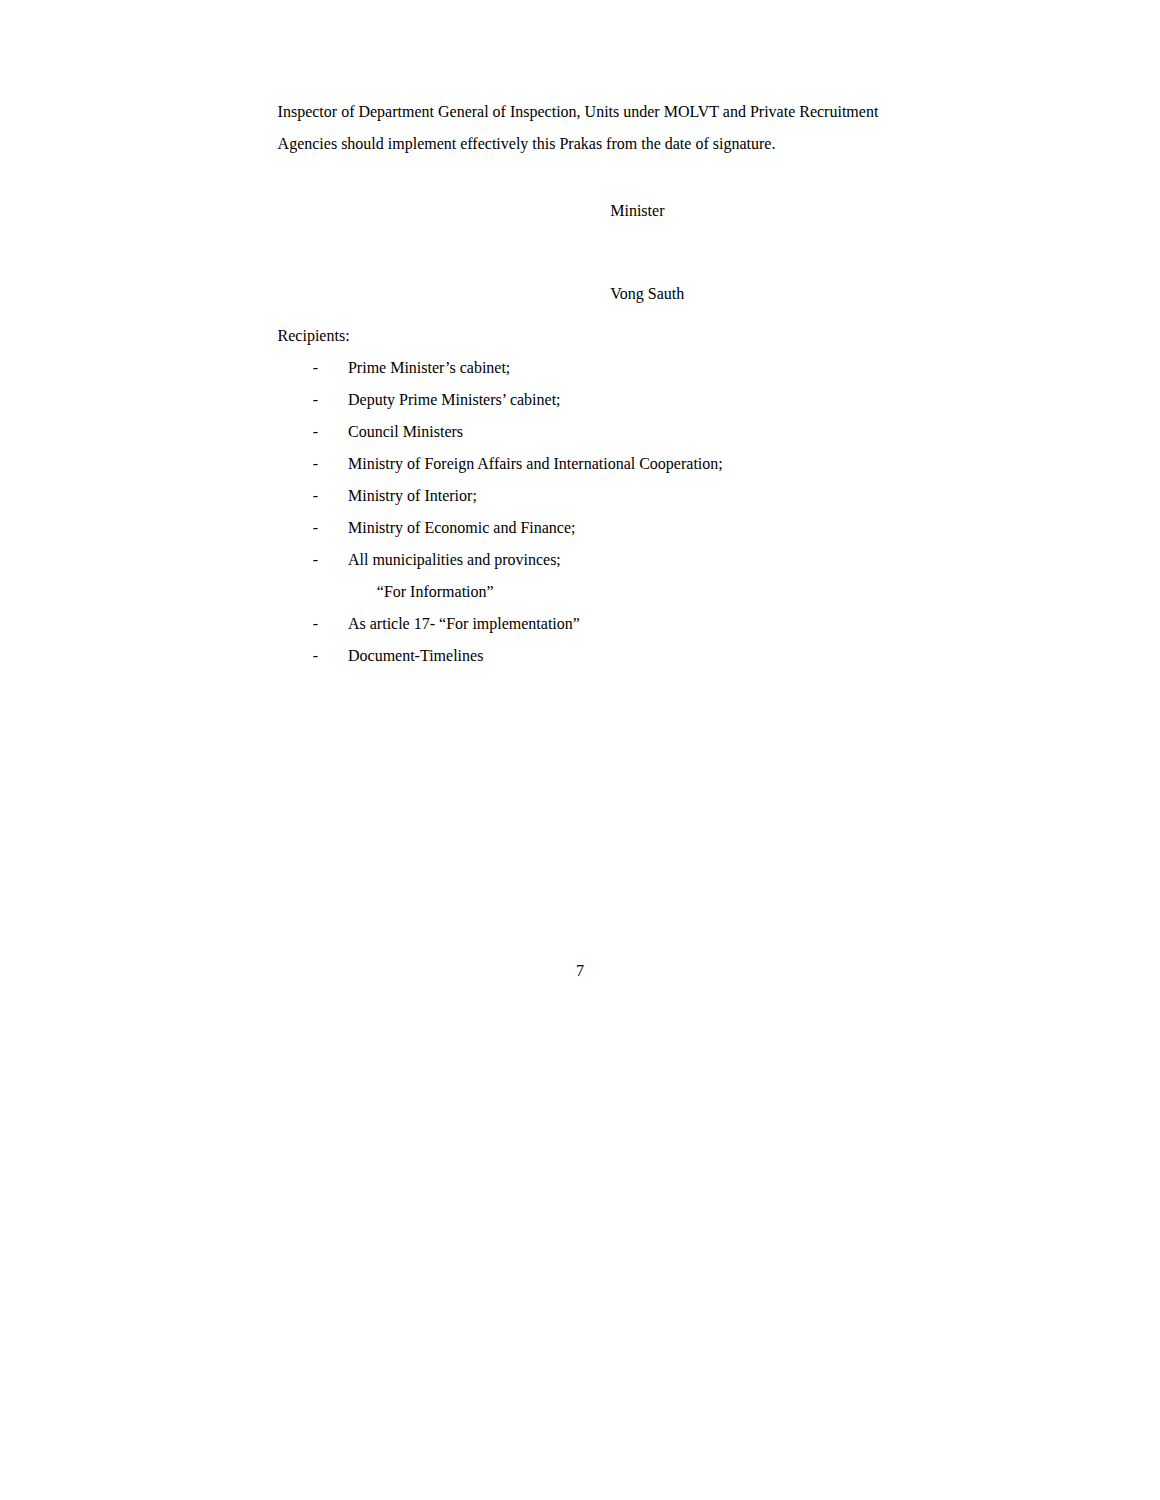Inspector of Department General of Inspection, Units under MOLVT and Private Recruitment Agencies should implement effectively this Prakas from the date of signature.
Minister
Vong Sauth
Recipients:
Prime Minister’s cabinet;
Deputy Prime Ministers’ cabinet;
Council Ministers
Ministry of Foreign Affairs and International Cooperation;
Ministry of Interior;
Ministry of Economic and Finance;
All municipalities and provinces;
“For Information”
As article 17- “For implementation”
Document-Timelines
7